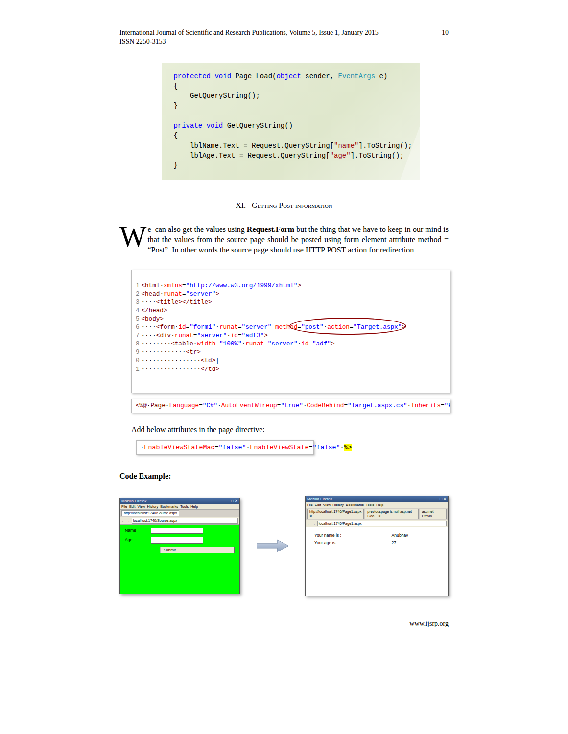International Journal of Scientific and Research Publications, Volume 5, Issue 1, January 2015
ISSN 2250-3153
10
protected void Page_Load(object sender, EventArgs e) { GetQueryString(); } private void GetQueryString() { lblName.Text = Request.QueryString["name"].ToString(); lblAge.Text = Request.QueryString["age"].ToString(); }
XI. Getting Post information
We can also get the values using Request.Form but the thing that we have to keep in our mind is that the values from the source page should be posted using form element attribute method = “Post”. In other words the source page should use HTTP POST action for redirection.
1<html·xmlns="http://www.w3.org/1999/xhtml"> 2<head·runat="server"> 3····<title></title> 4</head> 5<body> 6····<form·id="form1"·runat="server" method="post"·action="Target.aspx"> 7····<div·runat="server"·id="adf3"> 8········<table·width="100%"·runat="server"·id="adf"> 9············<tr> 0················<td>| 1················</td>
<%@·Page·Language="C#"·AutoEventWireup="true"·CodeBehind="Target.aspx.cs"·Inherits="PassingData.Target"·%>
Add below attributes in the page directive:
·EnableViewStateMac="false"·EnableViewState="false"·%>
Code Example:
Mozilla Firefox□ ✕
File Edit View History Bookmarks Tools Help
http://localhost:1740/Source.aspx
←→
localhost:1740/Source.aspx
Name
Age
Submit
Mozilla Firefox□ ✕
File Edit View History Bookmarks Tools Help
http://localhost:1740/Page1.aspx ✕
previouspage is null asp.net - Goo... ✕
asp.net - Previo...
←→
localhost:1740/Page1.aspx
| Your name is : | Anubhav |
| Your age is : | 27 |
www.ijsrp.org